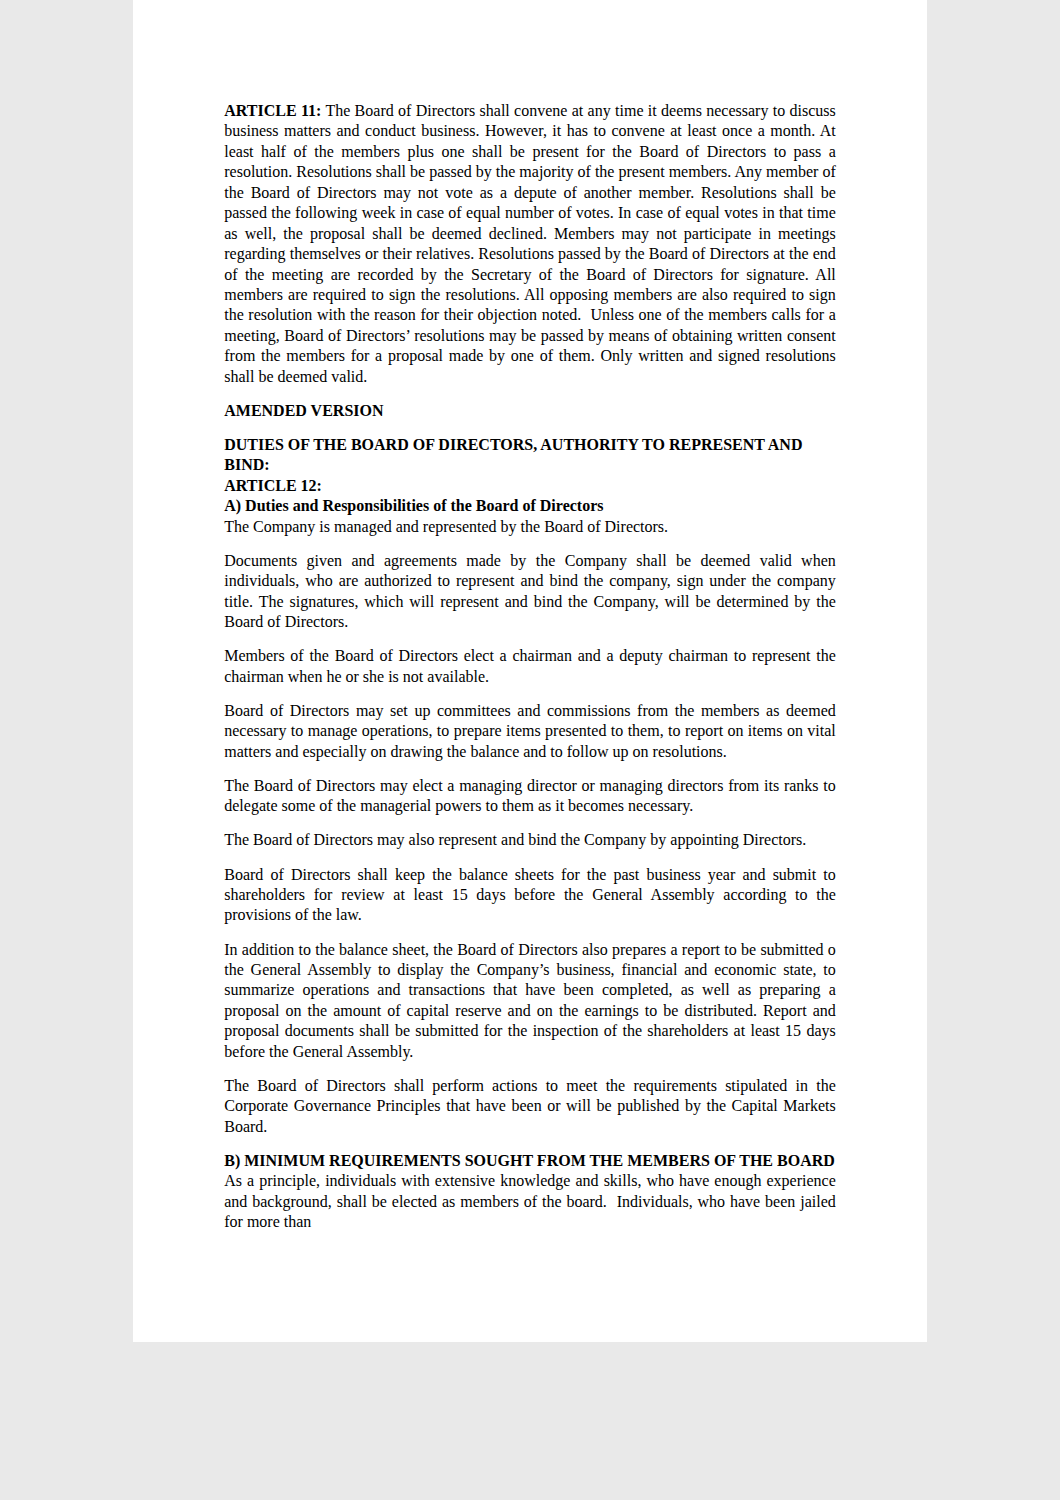ARTICLE 11: The Board of Directors shall convene at any time it deems necessary to discuss business matters and conduct business. However, it has to convene at least once a month. At least half of the members plus one shall be present for the Board of Directors to pass a resolution. Resolutions shall be passed by the majority of the present members. Any member of the Board of Directors may not vote as a depute of another member. Resolutions shall be passed the following week in case of equal number of votes. In case of equal votes in that time as well, the proposal shall be deemed declined. Members may not participate in meetings regarding themselves or their relatives. Resolutions passed by the Board of Directors at the end of the meeting are recorded by the Secretary of the Board of Directors for signature. All members are required to sign the resolutions. All opposing members are also required to sign the resolution with the reason for their objection noted. Unless one of the members calls for a meeting, Board of Directors’ resolutions may be passed by means of obtaining written consent from the members for a proposal made by one of them. Only written and signed resolutions shall be deemed valid.
AMENDED VERSION
DUTIES OF THE BOARD OF DIRECTORS, AUTHORITY TO REPRESENT AND BIND:
ARTICLE 12:
A) Duties and Responsibilities of the Board of Directors
The Company is managed and represented by the Board of Directors.
Documents given and agreements made by the Company shall be deemed valid when individuals, who are authorized to represent and bind the company, sign under the company title. The signatures, which will represent and bind the Company, will be determined by the Board of Directors.
Members of the Board of Directors elect a chairman and a deputy chairman to represent the chairman when he or she is not available.
Board of Directors may set up committees and commissions from the members as deemed necessary to manage operations, to prepare items presented to them, to report on items on vital matters and especially on drawing the balance and to follow up on resolutions.
The Board of Directors may elect a managing director or managing directors from its ranks to delegate some of the managerial powers to them as it becomes necessary.
The Board of Directors may also represent and bind the Company by appointing Directors.
Board of Directors shall keep the balance sheets for the past business year and submit to shareholders for review at least 15 days before the General Assembly according to the provisions of the law.
In addition to the balance sheet, the Board of Directors also prepares a report to be submitted o the General Assembly to display the Company’s business, financial and economic state, to summarize operations and transactions that have been completed, as well as preparing a proposal on the amount of capital reserve and on the earnings to be distributed. Report and proposal documents shall be submitted for the inspection of the shareholders at least 15 days before the General Assembly.
The Board of Directors shall perform actions to meet the requirements stipulated in the Corporate Governance Principles that have been or will be published by the Capital Markets Board.
B) MINIMUM REQUIREMENTS SOUGHT FROM THE MEMBERS OF THE BOARD
As a principle, individuals with extensive knowledge and skills, who have enough experience and background, shall be elected as members of the board. Individuals, who have been jailed for more than